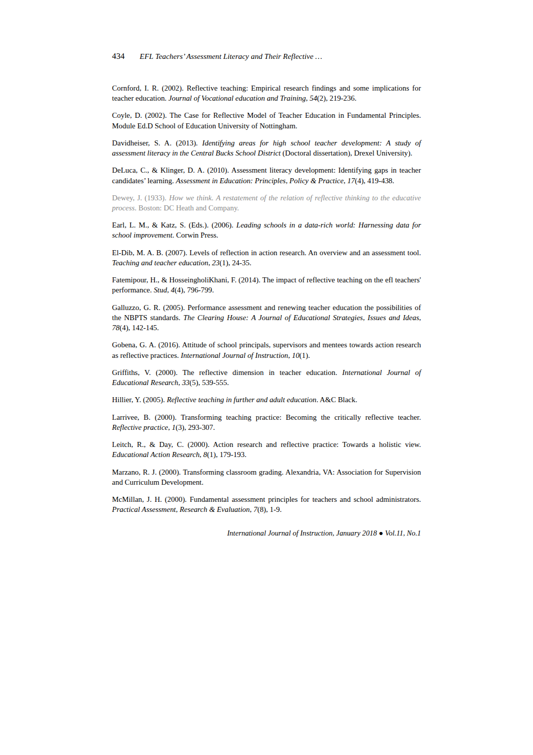434
EFL Teachers’ Assessment Literacy and Their Reflective …
Cornford, I. R. (2002). Reflective teaching: Empirical research findings and some implications for teacher education. Journal of Vocational education and Training, 54(2), 219-236.
Coyle, D. (2002). The Case for Reflective Model of Teacher Education in Fundamental Principles. Module Ed.D School of Education University of Nottingham.
Davidheiser, S. A. (2013). Identifying areas for high school teacher development: A study of assessment literacy in the Central Bucks School District (Doctoral dissertation), Drexel University).
DeLuca, C., & Klinger, D. A. (2010). Assessment literacy development: Identifying gaps in teacher candidates’ learning. Assessment in Education: Principles, Policy & Practice, 17(4), 419-438.
Dewey, J. (1933). How we think. A restatement of the relation of reflective thinking to the educative process. Boston: DC Heath and Company.
Earl, L. M., & Katz, S. (Eds.). (2006). Leading schools in a data-rich world: Harnessing data for school improvement. Corwin Press.
El-Dib, M. A. B. (2007). Levels of reflection in action research. An overview and an assessment tool. Teaching and teacher education, 23(1), 24-35.
Fatemipour, H., & HosseingholiKhani, F. (2014). The impact of reflective teaching on the efl teachers' performance. Stud, 4(4), 796-799.
Galluzzo, G. R. (2005). Performance assessment and renewing teacher education the possibilities of the NBPTS standards. The Clearing House: A Journal of Educational Strategies, Issues and Ideas, 78(4), 142-145.
Gobena, G. A. (2016). Attitude of school principals, supervisors and mentees towards action research as reflective practices. International Journal of Instruction, 10(1).
Griffiths, V. (2000). The reflective dimension in teacher education. International Journal of Educational Research, 33(5), 539-555.
Hillier, Y. (2005). Reflective teaching in further and adult education. A&C Black.
Larrivee, B. (2000). Transforming teaching practice: Becoming the critically reflective teacher. Reflective practice, 1(3), 293-307.
Leitch, R., & Day, C. (2000). Action research and reflective practice: Towards a holistic view. Educational Action Research, 8(1), 179-193.
Marzano, R. J. (2000). Transforming classroom grading. Alexandria, VA: Association for Supervision and Curriculum Development.
McMillan, J. H. (2000). Fundamental assessment principles for teachers and school administrators. Practical Assessment, Research & Evaluation, 7(8), 1-9.
International Journal of Instruction, January 2018 ● Vol.11, No.1